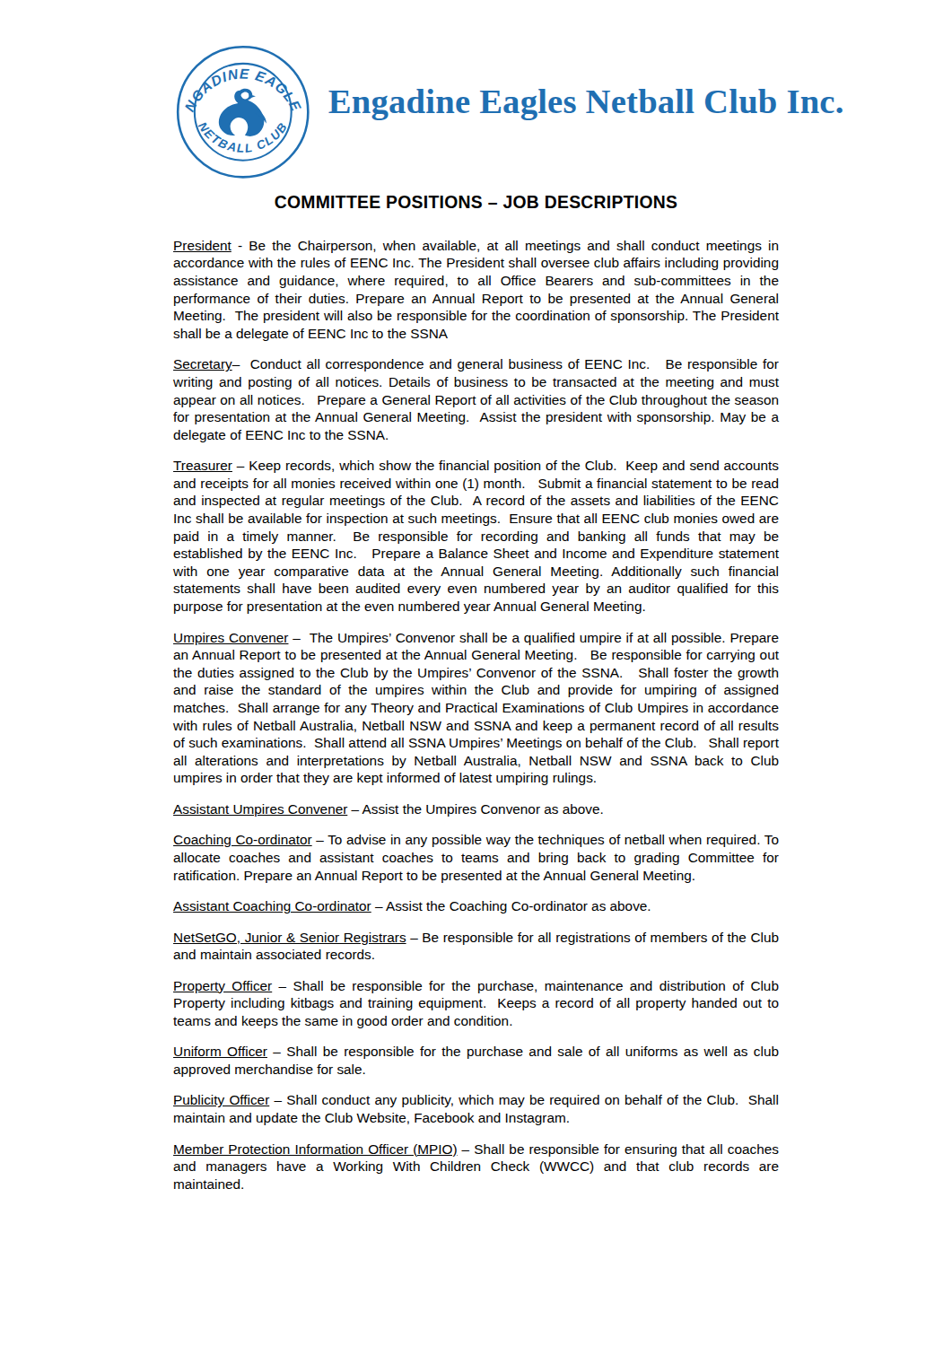ENGADINE EAGLES NETBALL CLUB
Engadine Eagles Netball Club Inc.
COMMITTEE POSITIONS – JOB DESCRIPTIONS
President - Be the Chairperson, when available, at all meetings and shall conduct meetings in accordance with the rules of EENC Inc. The President shall oversee club affairs including providing assistance and guidance, where required, to all Office Bearers and sub-committees in the performance of their duties. Prepare an Annual Report to be presented at the Annual General Meeting. The president will also be responsible for the coordination of sponsorship. The President shall be a delegate of EENC Inc to the SSNA
Secretary– Conduct all correspondence and general business of EENC Inc. Be responsible for writing and posting of all notices. Details of business to be transacted at the meeting and must appear on all notices. Prepare a General Report of all activities of the Club throughout the season for presentation at the Annual General Meeting. Assist the president with sponsorship. May be a delegate of EENC Inc to the SSNA.
Treasurer – Keep records, which show the financial position of the Club. Keep and send accounts and receipts for all monies received within one (1) month. Submit a financial statement to be read and inspected at regular meetings of the Club. A record of the assets and liabilities of the EENC Inc shall be available for inspection at such meetings. Ensure that all EENC club monies owed are paid in a timely manner. Be responsible for recording and banking all funds that may be established by the EENC Inc. Prepare a Balance Sheet and Income and Expenditure statement with one year comparative data at the Annual General Meeting. Additionally such financial statements shall have been audited every even numbered year by an auditor qualified for this purpose for presentation at the even numbered year Annual General Meeting.
Umpires Convener – The Umpires’ Convenor shall be a qualified umpire if at all possible. Prepare an Annual Report to be presented at the Annual General Meeting. Be responsible for carrying out the duties assigned to the Club by the Umpires’ Convenor of the SSNA. Shall foster the growth and raise the standard of the umpires within the Club and provide for umpiring of assigned matches. Shall arrange for any Theory and Practical Examinations of Club Umpires in accordance with rules of Netball Australia, Netball NSW and SSNA and keep a permanent record of all results of such examinations. Shall attend all SSNA Umpires’ Meetings on behalf of the Club. Shall report all alterations and interpretations by Netball Australia, Netball NSW and SSNA back to Club umpires in order that they are kept informed of latest umpiring rulings.
Assistant Umpires Convener – Assist the Umpires Convenor as above.
Coaching Co-ordinator – To advise in any possible way the techniques of netball when required. To allocate coaches and assistant coaches to teams and bring back to grading Committee for ratification. Prepare an Annual Report to be presented at the Annual General Meeting.
Assistant Coaching Co-ordinator – Assist the Coaching Co-ordinator as above.
NetSetGO, Junior & Senior Registrars – Be responsible for all registrations of members of the Club and maintain associated records.
Property Officer – Shall be responsible for the purchase, maintenance and distribution of Club Property including kitbags and training equipment. Keeps a record of all property handed out to teams and keeps the same in good order and condition.
Uniform Officer – Shall be responsible for the purchase and sale of all uniforms as well as club approved merchandise for sale.
Publicity Officer – Shall conduct any publicity, which may be required on behalf of the Club. Shall maintain and update the Club Website, Facebook and Instagram.
Member Protection Information Officer (MPIO) – Shall be responsible for ensuring that all coaches and managers have a Working With Children Check (WWCC) and that club records are maintained.